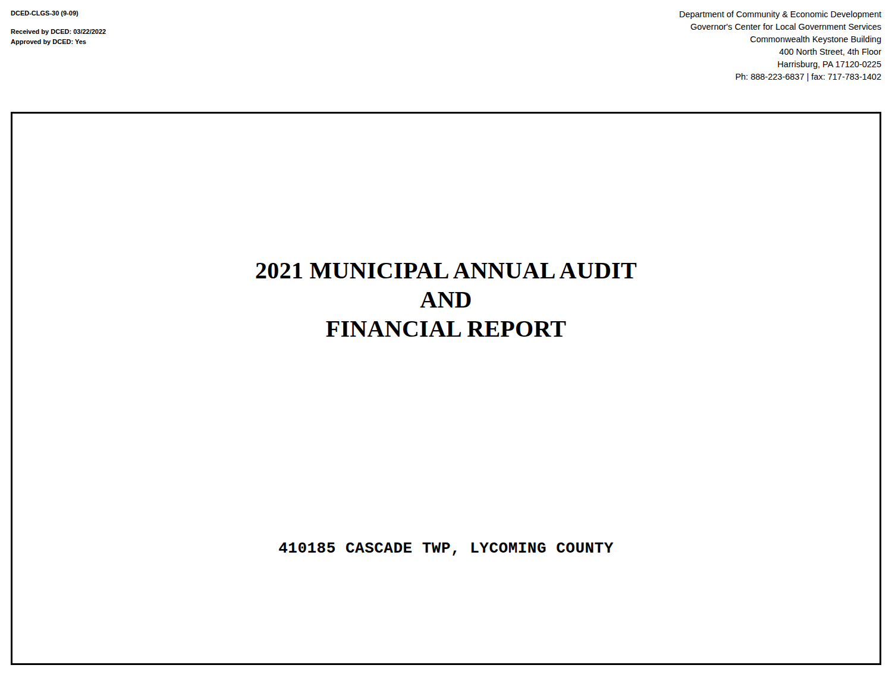DCED-CLGS-30 (9-09)
Received by DCED: 03/22/2022
Approved by DCED: Yes
Department of Community & Economic Development
Governor's Center for Local Government Services
Commonwealth Keystone Building
400 North Street, 4th Floor
Harrisburg, PA 17120-0225
Ph: 888-223-6837 | fax: 717-783-1402
2021 MUNICIPAL ANNUAL AUDIT
AND
FINANCIAL REPORT
410185 CASCADE TWP, LYCOMING COUNTY